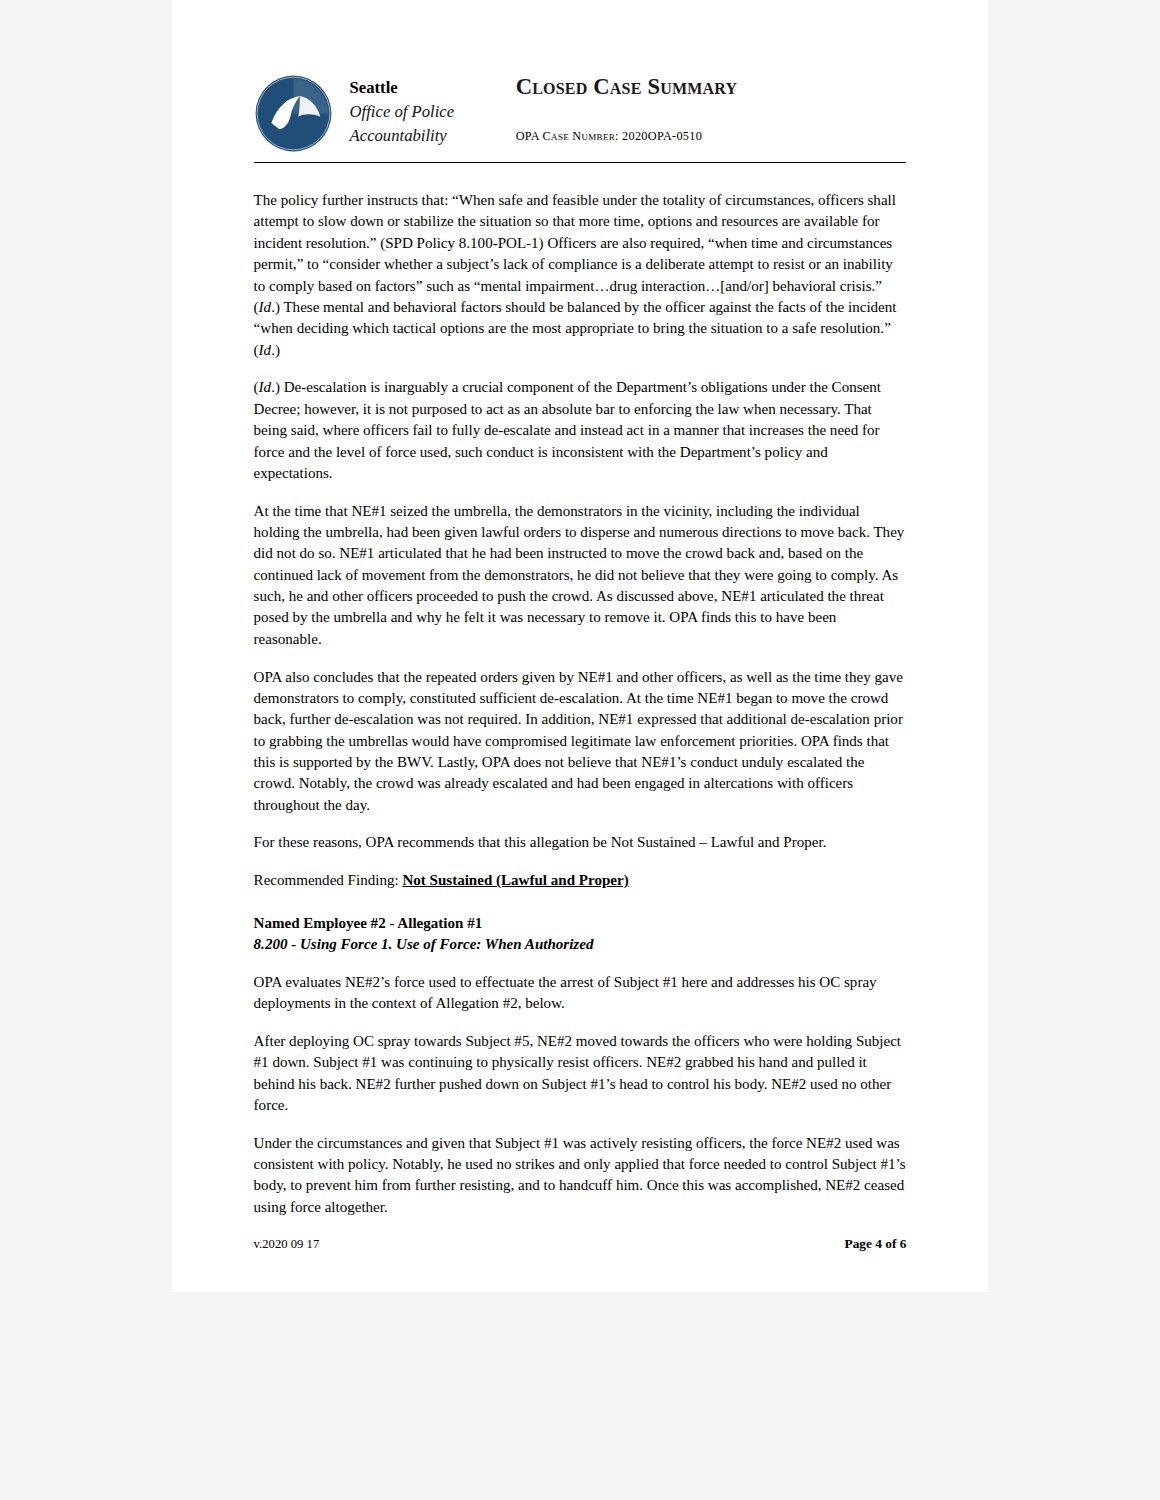Seattle
Office of Police
Accountability
Closed Case Summary
OPA Case Number: 2020OPA-0510
The policy further instructs that: “When safe and feasible under the totality of circumstances, officers shall attempt to slow down or stabilize the situation so that more time, options and resources are available for incident resolution.” (SPD Policy 8.100-POL-1) Officers are also required, “when time and circumstances permit,” to “consider whether a subject’s lack of compliance is a deliberate attempt to resist or an inability to comply based on factors” such as “mental impairment…drug interaction…[and/or] behavioral crisis.” (Id.) These mental and behavioral factors should be balanced by the officer against the facts of the incident “when deciding which tactical options are the most appropriate to bring the situation to a safe resolution.” (Id.)
(Id.) De-escalation is inarguably a crucial component of the Department’s obligations under the Consent Decree; however, it is not purposed to act as an absolute bar to enforcing the law when necessary. That being said, where officers fail to fully de-escalate and instead act in a manner that increases the need for force and the level of force used, such conduct is inconsistent with the Department’s policy and expectations.
At the time that NE#1 seized the umbrella, the demonstrators in the vicinity, including the individual holding the umbrella, had been given lawful orders to disperse and numerous directions to move back. They did not do so. NE#1 articulated that he had been instructed to move the crowd back and, based on the continued lack of movement from the demonstrators, he did not believe that they were going to comply. As such, he and other officers proceeded to push the crowd. As discussed above, NE#1 articulated the threat posed by the umbrella and why he felt it was necessary to remove it. OPA finds this to have been reasonable.
OPA also concludes that the repeated orders given by NE#1 and other officers, as well as the time they gave demonstrators to comply, constituted sufficient de-escalation. At the time NE#1 began to move the crowd back, further de-escalation was not required. In addition, NE#1 expressed that additional de-escalation prior to grabbing the umbrellas would have compromised legitimate law enforcement priorities. OPA finds that this is supported by the BWV. Lastly, OPA does not believe that NE#1’s conduct unduly escalated the crowd. Notably, the crowd was already escalated and had been engaged in altercations with officers throughout the day.
For these reasons, OPA recommends that this allegation be Not Sustained – Lawful and Proper.
Recommended Finding: Not Sustained (Lawful and Proper)
Named Employee #2 - Allegation #1
8.200 - Using Force 1. Use of Force: When Authorized
OPA evaluates NE#2’s force used to effectuate the arrest of Subject #1 here and addresses his OC spray deployments in the context of Allegation #2, below.
After deploying OC spray towards Subject #5, NE#2 moved towards the officers who were holding Subject #1 down. Subject #1 was continuing to physically resist officers. NE#2 grabbed his hand and pulled it behind his back. NE#2 further pushed down on Subject #1’s head to control his body. NE#2 used no other force.
Under the circumstances and given that Subject #1 was actively resisting officers, the force NE#2 used was consistent with policy. Notably, he used no strikes and only applied that force needed to control Subject #1’s body, to prevent him from further resisting, and to handcuff him. Once this was accomplished, NE#2 ceased using force altogether.
v.2020 09 17
Page 4 of 6